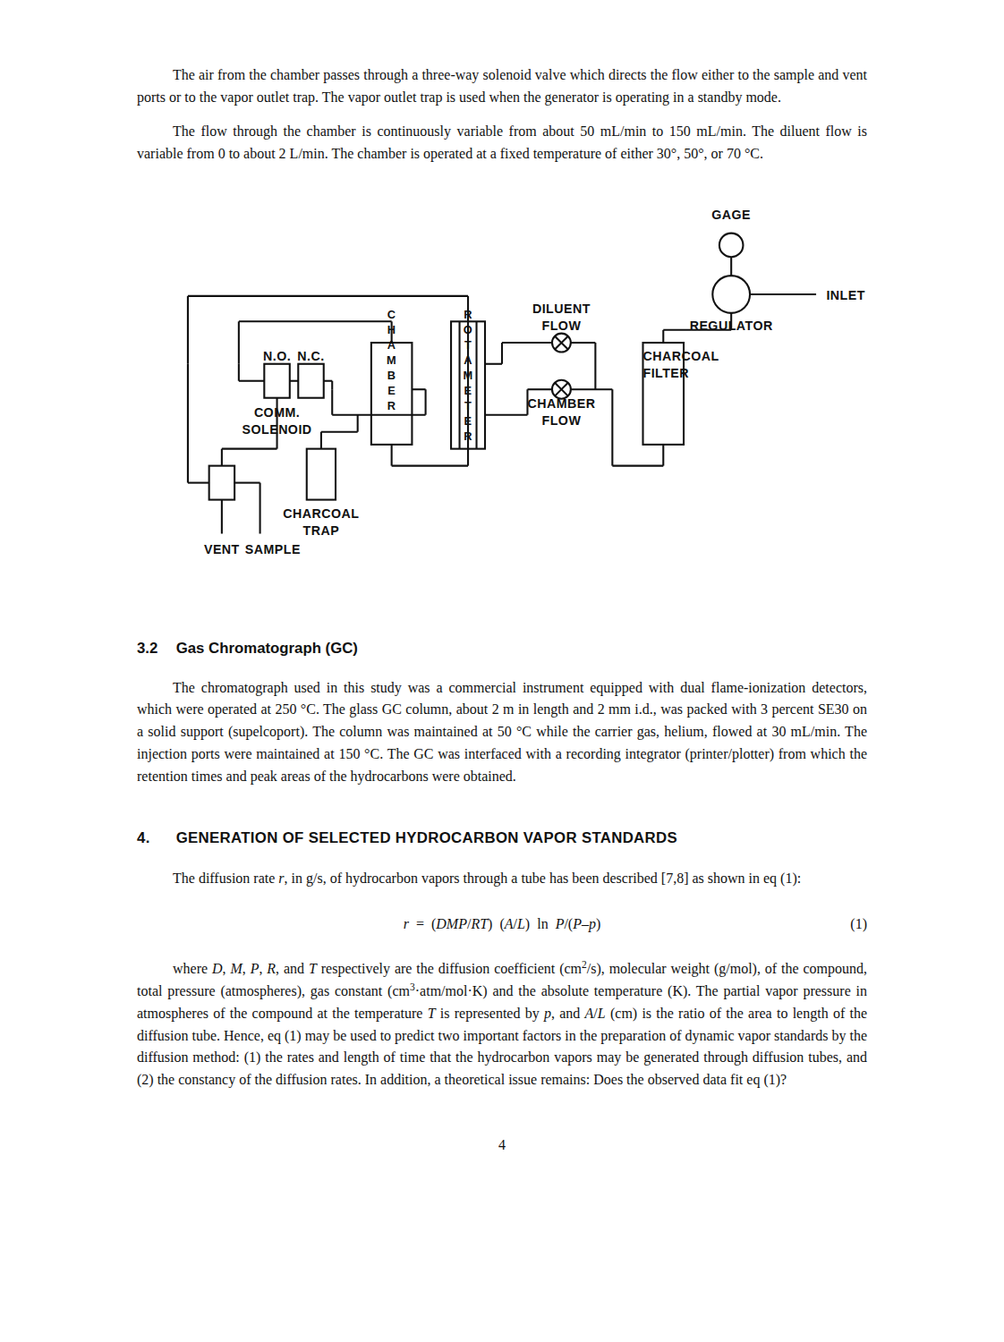The air from the chamber passes through a three-way solenoid valve which directs the flow either to the sample and vent ports or to the vapor outlet trap. The vapor outlet trap is used when the generator is operating in a standby mode.
The flow through the chamber is continuously variable from about 50 mL/min to 150 mL/min. The diluent flow is variable from 0 to about 2 L/min. The chamber is operated at a fixed temperature of either 30°, 50°, or 70 °C.
GAGE INLET REGULATOR CHARCOAL FILTER DILUENT FLOW CHAMBER FLOW R O T A M E T E R C H A M B E R N.O. N.C. COMM. SOLENOID CHARCOAL TRAP VENT SAMPLE
3.2 Gas Chromatograph (GC)
The chromatograph used in this study was a commercial instrument equipped with dual flame-ionization detectors, which were operated at 250 °C. The glass GC column, about 2 m in length and 2 mm i.d., was packed with 3 percent SE30 on a solid support (supelcoport). The column was maintained at 50 °C while the carrier gas, helium, flowed at 30 mL/min. The injection ports were maintained at 150 °C. The GC was interfaced with a recording integrator (printer/plotter) from which the retention times and peak areas of the hydrocarbons were obtained.
4. GENERATION OF SELECTED HYDROCARBON VAPOR STANDARDS
The diffusion rate r, in g/s, of hydrocarbon vapors through a tube has been described [7,8] as shown in eq (1):
r = (DMP/RT) (A/L) ln P/(P–p) (1)
where D, M, P, R, and T respectively are the diffusion coefficient (cm2/s), molecular weight (g/mol), of the compound, total pressure (atmospheres), gas constant (cm3·atm/mol·K) and the absolute temperature (K). The partial vapor pressure in atmospheres of the compound at the temperature T is represented by p, and A/L (cm) is the ratio of the area to length of the diffusion tube. Hence, eq (1) may be used to predict two important factors in the preparation of dynamic vapor standards by the diffusion method: (1) the rates and length of time that the hydrocarbon vapors may be generated through diffusion tubes, and (2) the constancy of the diffusion rates. In addition, a theoretical issue remains: Does the observed data fit eq (1)?
4